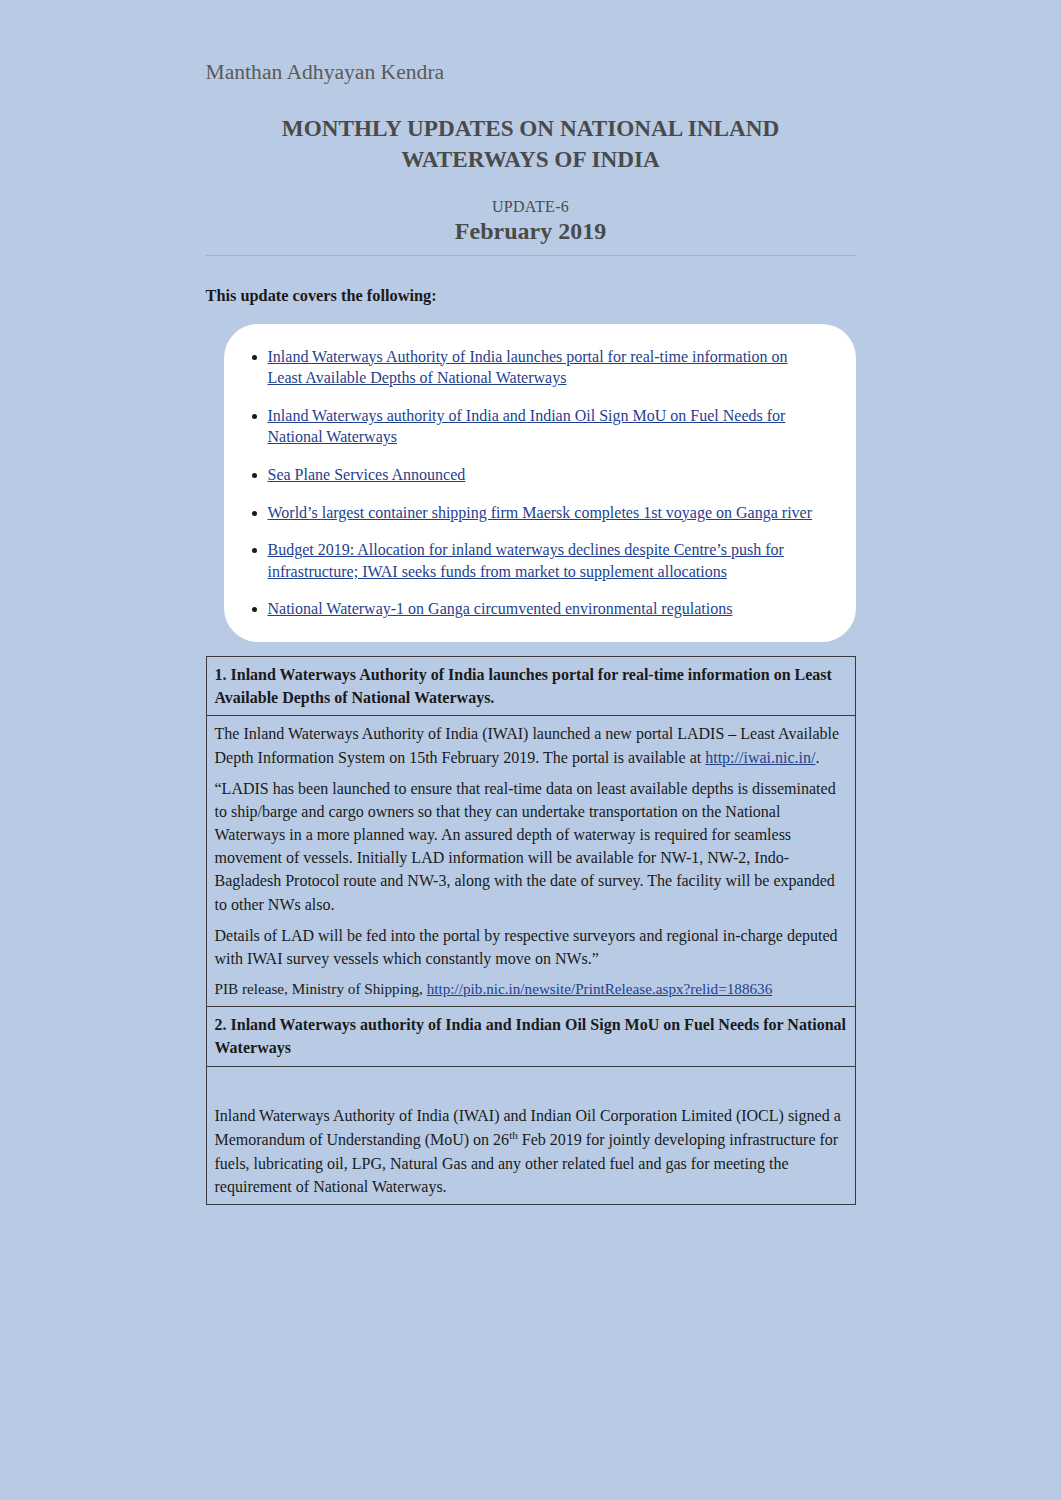Manthan Adhyayan Kendra
MONTHLY UPDATES ON NATIONAL INLAND WATERWAYS OF INDIA
UPDATE-6
February 2019
This update covers the following:
Inland Waterways Authority of India launches portal for real-time information on Least Available Depths of National Waterways
Inland Waterways authority of India and Indian Oil Sign MoU on Fuel Needs for National Waterways
Sea Plane Services Announced
World’s largest container shipping firm Maersk completes 1st voyage on Ganga river
Budget 2019: Allocation for inland waterways declines despite Centre’s push for infrastructure; IWAI seeks funds from market to supplement allocations
National Waterway-1 on Ganga circumvented environmental regulations
| 1. Inland Waterways Authority of India launches portal for real-time information on Least Available Depths of National Waterways. |
| The Inland Waterways Authority of India (IWAI) launched a new portal LADIS – Least Available Depth Information System on 15th February 2019. The portal is available at http://iwai.nic.in/ . “LADIS has been launched to ensure that real-time data on least available depths is disseminated to ship/barge and cargo owners so that they can undertake transportation on the National Waterways in a more planned way. An assured depth of waterway is required for seamless movement of vessels. Initially LAD information will be available for NW-1, NW-2, Indo-Bagladesh Protocol route and NW-3, along with the date of survey. The facility will be expanded to other NWs also. Details of LAD will be fed into the portal by respective surveyors and regional in-charge deputed with IWAI survey vessels which constantly move on NWs.” PIB release, Ministry of Shipping, http://pib.nic.in/newsite/PrintRelease.aspx?relid=188636 |
| 2. Inland Waterways authority of India and Indian Oil Sign MoU on Fuel Needs for National Waterways |
| Inland Waterways Authority of India (IWAI) and Indian Oil Corporation Limited (IOCL) signed a Memorandum of Understanding (MoU) on 26 th Feb 2019 for jointly developing infrastructure for fuels, lubricating oil, LPG, Natural Gas and any other related fuel and gas for meeting the requirement of National Waterways. |